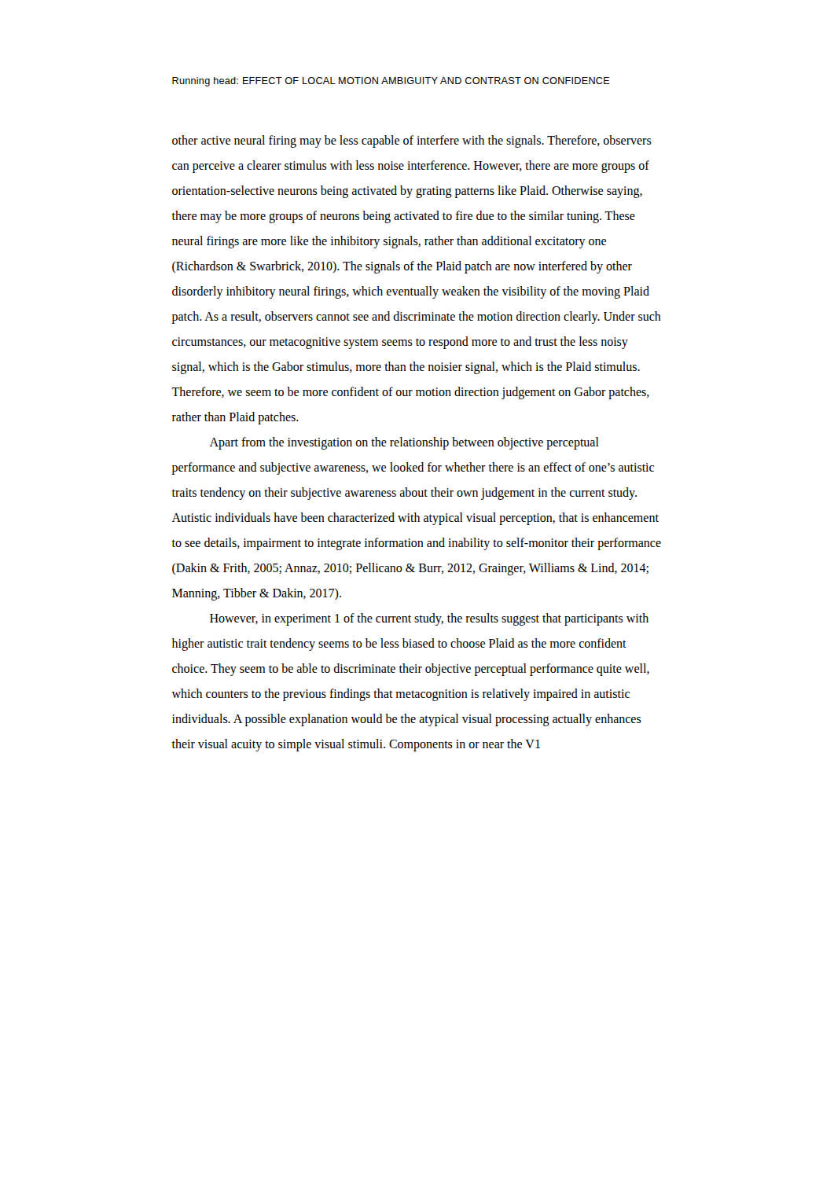Running head: EFFECT OF LOCAL MOTION AMBIGUITY AND CONTRAST ON CONFIDENCE
other active neural firing may be less capable of interfere with the signals. Therefore, observers can perceive a clearer stimulus with less noise interference. However, there are more groups of orientation-selective neurons being activated by grating patterns like Plaid. Otherwise saying, there may be more groups of neurons being activated to fire due to the similar tuning. These neural firings are more like the inhibitory signals, rather than additional excitatory one (Richardson & Swarbrick, 2010). The signals of the Plaid patch are now interfered by other disorderly inhibitory neural firings, which eventually weaken the visibility of the moving Plaid patch. As a result, observers cannot see and discriminate the motion direction clearly. Under such circumstances, our metacognitive system seems to respond more to and trust the less noisy signal, which is the Gabor stimulus, more than the noisier signal, which is the Plaid stimulus. Therefore, we seem to be more confident of our motion direction judgement on Gabor patches, rather than Plaid patches.
Apart from the investigation on the relationship between objective perceptual performance and subjective awareness, we looked for whether there is an effect of one’s autistic traits tendency on their subjective awareness about their own judgement in the current study. Autistic individuals have been characterized with atypical visual perception, that is enhancement to see details, impairment to integrate information and inability to self-monitor their performance (Dakin & Frith, 2005; Annaz, 2010; Pellicano & Burr, 2012, Grainger, Williams & Lind, 2014; Manning, Tibber & Dakin, 2017).
However, in experiment 1 of the current study, the results suggest that participants with higher autistic trait tendency seems to be less biased to choose Plaid as the more confident choice. They seem to be able to discriminate their objective perceptual performance quite well, which counters to the previous findings that metacognition is relatively impaired in autistic individuals. A possible explanation would be the atypical visual processing actually enhances their visual acuity to simple visual stimuli. Components in or near the V1